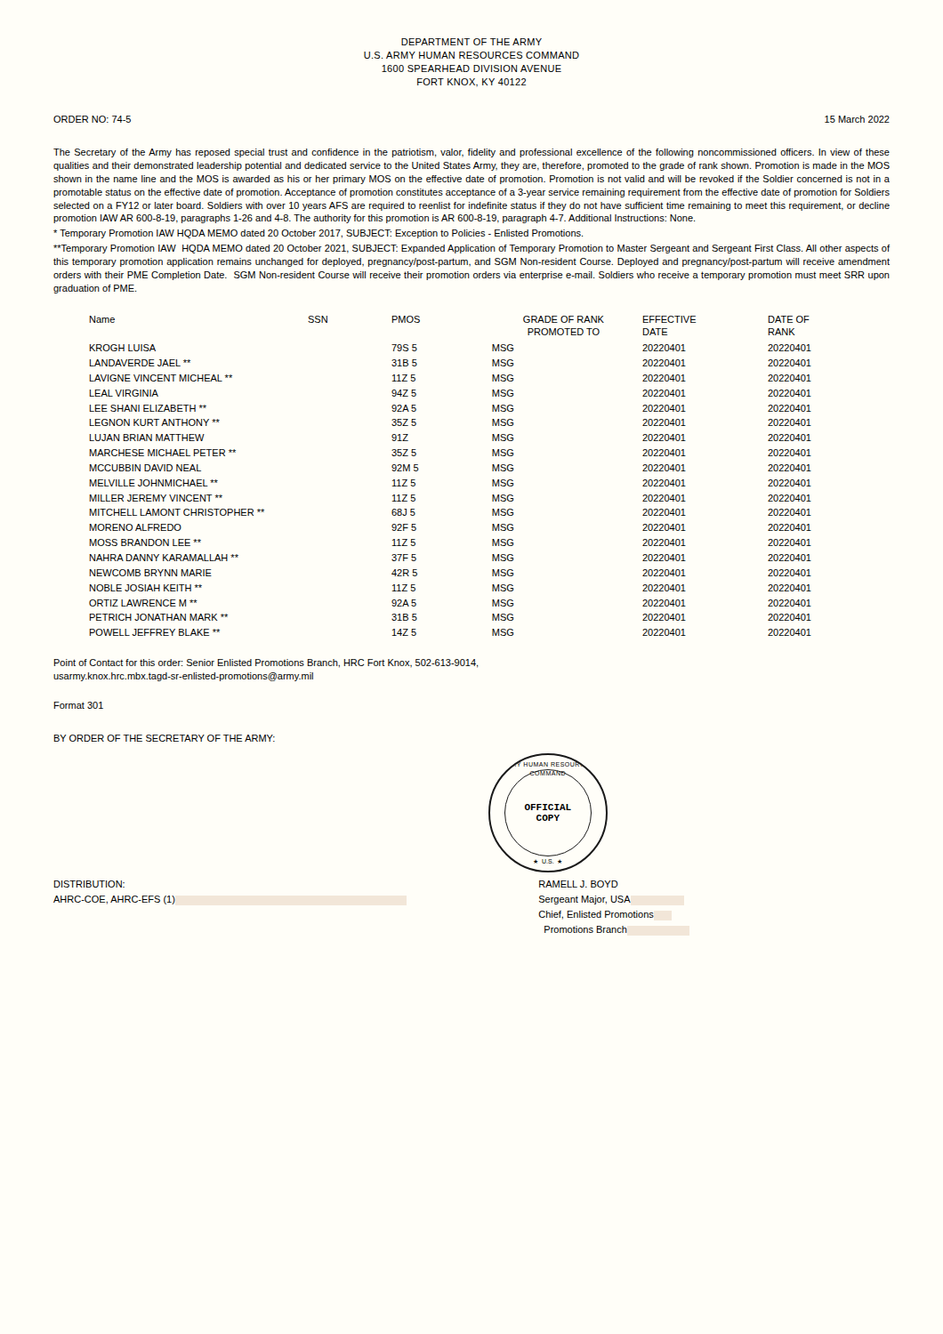DEPARTMENT OF THE ARMY
U.S. ARMY HUMAN RESOURCES COMMAND
1600 SPEARHEAD DIVISION AVENUE
FORT KNOX, KY 40122
ORDER NO: 74-5 15 March 2022
The Secretary of the Army has reposed special trust and confidence in the patriotism, valor, fidelity and professional excellence of the following noncommissioned officers. In view of these qualities and their demonstrated leadership potential and dedicated service to the United States Army, they are, therefore, promoted to the grade of rank shown. Promotion is made in the MOS shown in the name line and the MOS is awarded as his or her primary MOS on the effective date of promotion. Promotion is not valid and will be revoked if the Soldier concerned is not in a promotable status on the effective date of promotion. Acceptance of promotion constitutes acceptance of a 3-year service remaining requirement from the effective date of promotion for Soldiers selected on a FY12 or later board. Soldiers with over 10 years AFS are required to reenlist for indefinite status if they do not have sufficient time remaining to meet this requirement, or decline promotion IAW AR 600-8-19, paragraphs 1-26 and 4-8. The authority for this promotion is AR 600-8-19, paragraph 4-7. Additional Instructions: None.
* Temporary Promotion IAW HQDA MEMO dated 20 October 2017, SUBJECT: Exception to Policies - Enlisted Promotions.
**Temporary Promotion IAW HQDA MEMO dated 20 October 2021, SUBJECT: Expanded Application of Temporary Promotion to Master Sergeant and Sergeant First Class. All other aspects of this temporary promotion application remains unchanged for deployed, pregnancy/post-partum, and SGM Non-resident Course. Deployed and pregnancy/post-partum will receive amendment orders with their PME Completion Date. SGM Non-resident Course will receive their promotion orders via enterprise e-mail. Soldiers who receive a temporary promotion must meet SRR upon graduation of PME.
| Name | SSN | PMOS | GRADE OF RANK PROMOTED TO | EFFECTIVE DATE | DATE OF RANK |
| --- | --- | --- | --- | --- | --- |
| KROGH LUISA | | 79S 5 | MSG | 20220401 | 20220401 |
| LANDAVERDE JAEL ** | | 31B 5 | MSG | 20220401 | 20220401 |
| LAVIGNE VINCENT MICHEAL ** | | 11Z 5 | MSG | 20220401 | 20220401 |
| LEAL VIRGINIA | | 94Z 5 | MSG | 20220401 | 20220401 |
| LEE SHANI ELIZABETH ** | | 92A 5 | MSG | 20220401 | 20220401 |
| LEGNON KURT ANTHONY ** | | 35Z 5 | MSG | 20220401 | 20220401 |
| LUJAN BRIAN MATTHEW | | 91Z | MSG | 20220401 | 20220401 |
| MARCHESE MICHAEL PETER ** | | 35Z 5 | MSG | 20220401 | 20220401 |
| MCCUBBIN DAVID NEAL | | 92M 5 | MSG | 20220401 | 20220401 |
| MELVILLE JOHNMICHAEL ** | | 11Z 5 | MSG | 20220401 | 20220401 |
| MILLER JEREMY VINCENT ** | | 11Z 5 | MSG | 20220401 | 20220401 |
| MITCHELL LAMONT CHRISTOPHER ** | | 68J 5 | MSG | 20220401 | 20220401 |
| MORENO ALFREDO | | 92F 5 | MSG | 20220401 | 20220401 |
| MOSS BRANDON LEE ** | | 11Z 5 | MSG | 20220401 | 20220401 |
| NAHRA DANNY KARAMALLAH ** | | 37F 5 | MSG | 20220401 | 20220401 |
| NEWCOMB BRYNN MARIE | | 42R 5 | MSG | 20220401 | 20220401 |
| NOBLE JOSIAH KEITH ** | | 11Z 5 | MSG | 20220401 | 20220401 |
| ORTIZ LAWRENCE M ** | | 92A 5 | MSG | 20220401 | 20220401 |
| PETRICH JONATHAN MARK ** | | 31B 5 | MSG | 20220401 | 20220401 |
| POWELL JEFFREY BLAKE ** | | 14Z 5 | MSG | 20220401 | 20220401 |
Point of Contact for this order: Senior Enlisted Promotions Branch, HRC Fort Knox, 502-613-9014,
usarmy.knox.hrc.mbx.tagd-sr-enlisted-promotions@army.mil
Format 301
BY ORDER OF THE SECRETARY OF THE ARMY:
ARMY HUMAN RESOURCES COMMAND
OFFICIAL
COPY
★ U.S. ★
DISTRIBUTION:
AHRC-COE, AHRC-EFS (1)
RAMELL J. BOYD
Sergeant Major, USA
Chief, Enlisted Promotions
Promotions Branch